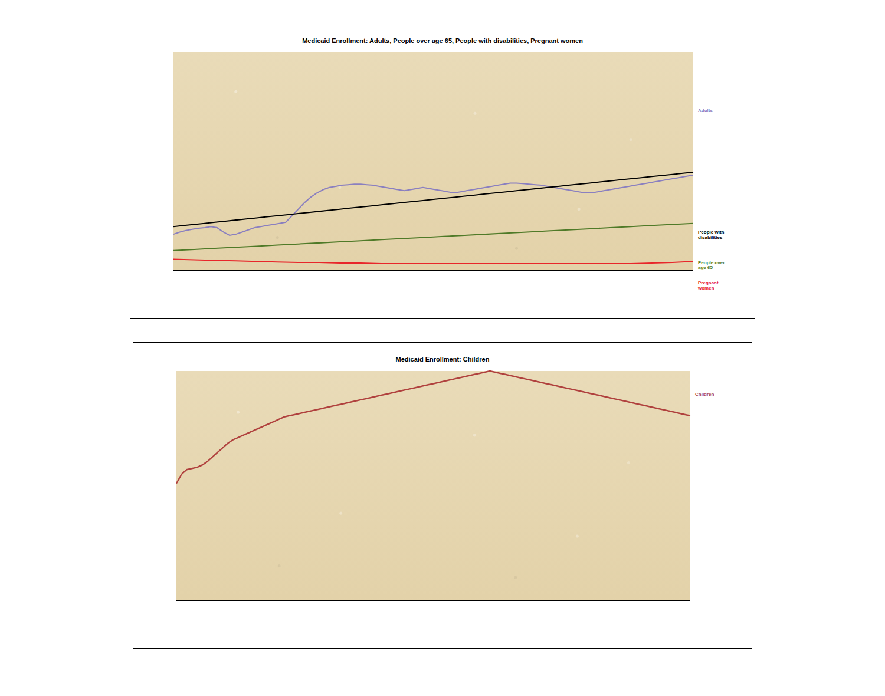Medicaid Enrollment: Adults, People over age 65, People with disabilities, Pregnant women
Adults People with
disabilities People over
age 65 Pregnant
women
Medicaid Enrollment: Children
Children